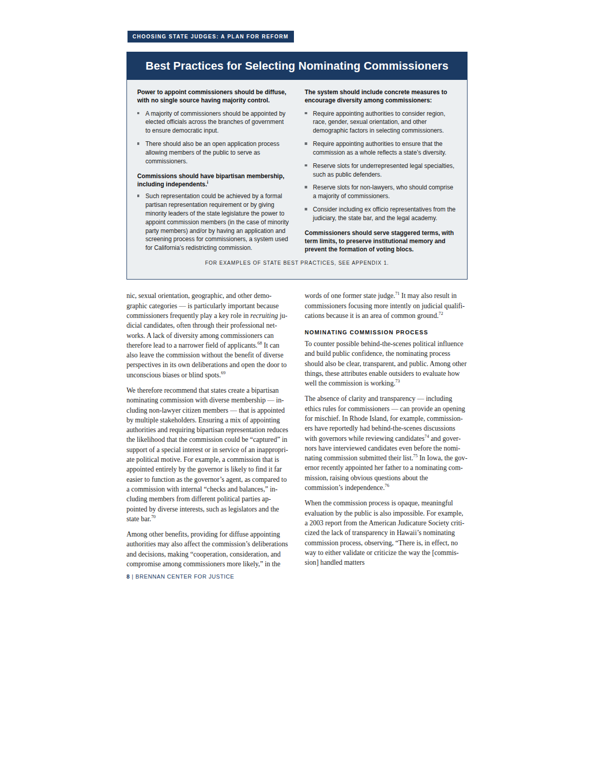Choosing State Judges: A Plan for Reform
Best Practices for Selecting Nominating Commissioners
Power to appoint commissioners should be diffuse, with no single source having majority control.
A majority of commissioners should be appointed by elected officials across the branches of government to ensure democratic input.
There should also be an open application process allowing members of the public to serve as commissioners.
Commissions should have bipartisan membership, including independents.i
Such representation could be achieved by a formal partisan representation requirement or by giving minority leaders of the state legislature the power to appoint commission members (in the case of minority party members) and/or by having an application and screening process for commissioners, a system used for California’s redistricting commission.
The system should include concrete measures to encourage diversity among commissioners:
Require appointing authorities to consider region, race, gender, sexual orientation, and other demographic factors in selecting commissioners.
Require appointing authorities to ensure that the commission as a whole reflects a state’s diversity.
Reserve slots for underrepresented legal specialties, such as public defenders.
Reserve slots for non-lawyers, who should comprise a majority of commissioners.
Consider including ex officio representatives from the judiciary, the state bar, and the legal academy.
Commissioners should serve staggered terms, with term limits, to preserve institutional memory and prevent the formation of voting blocs.
FOR EXAMPLES OF STATE BEST PRACTICES, SEE APPENDIX 1.
nic, sexual orientation, geographic, and other demographic categories — is particularly important because commissioners frequently play a key role in recruiting judicial candidates, often through their professional networks. A lack of diversity among commissioners can therefore lead to a narrower field of applicants.68 It can also leave the commission without the benefit of diverse perspectives in its own deliberations and open the door to unconscious biases or blind spots.69
We therefore recommend that states create a bipartisan nominating commission with diverse membership — including non-lawyer citizen members — that is appointed by multiple stakeholders. Ensuring a mix of appointing authorities and requiring bipartisan representation reduces the likelihood that the commission could be “captured” in support of a special interest or in service of an inappropriate political motive. For example, a commission that is appointed entirely by the governor is likely to find it far easier to function as the governor’s agent, as compared to a commission with internal “checks and balances,” including members from different political parties appointed by diverse interests, such as legislators and the state bar.70
Among other benefits, providing for diffuse appointing authorities may also affect the commission’s deliberations and decisions, making “cooperation, consideration, and compromise among commissioners more likely,” in the
words of one former state judge.71 It may also result in commissioners focusing more intently on judicial qualifications because it is an area of common ground.72
Nominating Commission Process
To counter possible behind-the-scenes political influence and build public confidence, the nominating process should also be clear, transparent, and public. Among other things, these attributes enable outsiders to evaluate how well the commission is working.73
The absence of clarity and transparency — including ethics rules for commissioners — can provide an opening for mischief. In Rhode Island, for example, commissioners have reportedly had behind-the-scenes discussions with governors while reviewing candidates74 and governors have interviewed candidates even before the nominating commission submitted their list.75 In Iowa, the governor recently appointed her father to a nominating commission, raising obvious questions about the commission’s independence.76
When the commission process is opaque, meaningful evaluation by the public is also impossible. For example, a 2003 report from the American Judicature Society criticized the lack of transparency in Hawaii’s nominating commission process, observing, “There is, in effect, no way to either validate or criticize the way the [commission] handled matters
8 | BRENNAN CENTER FOR JUSTICE